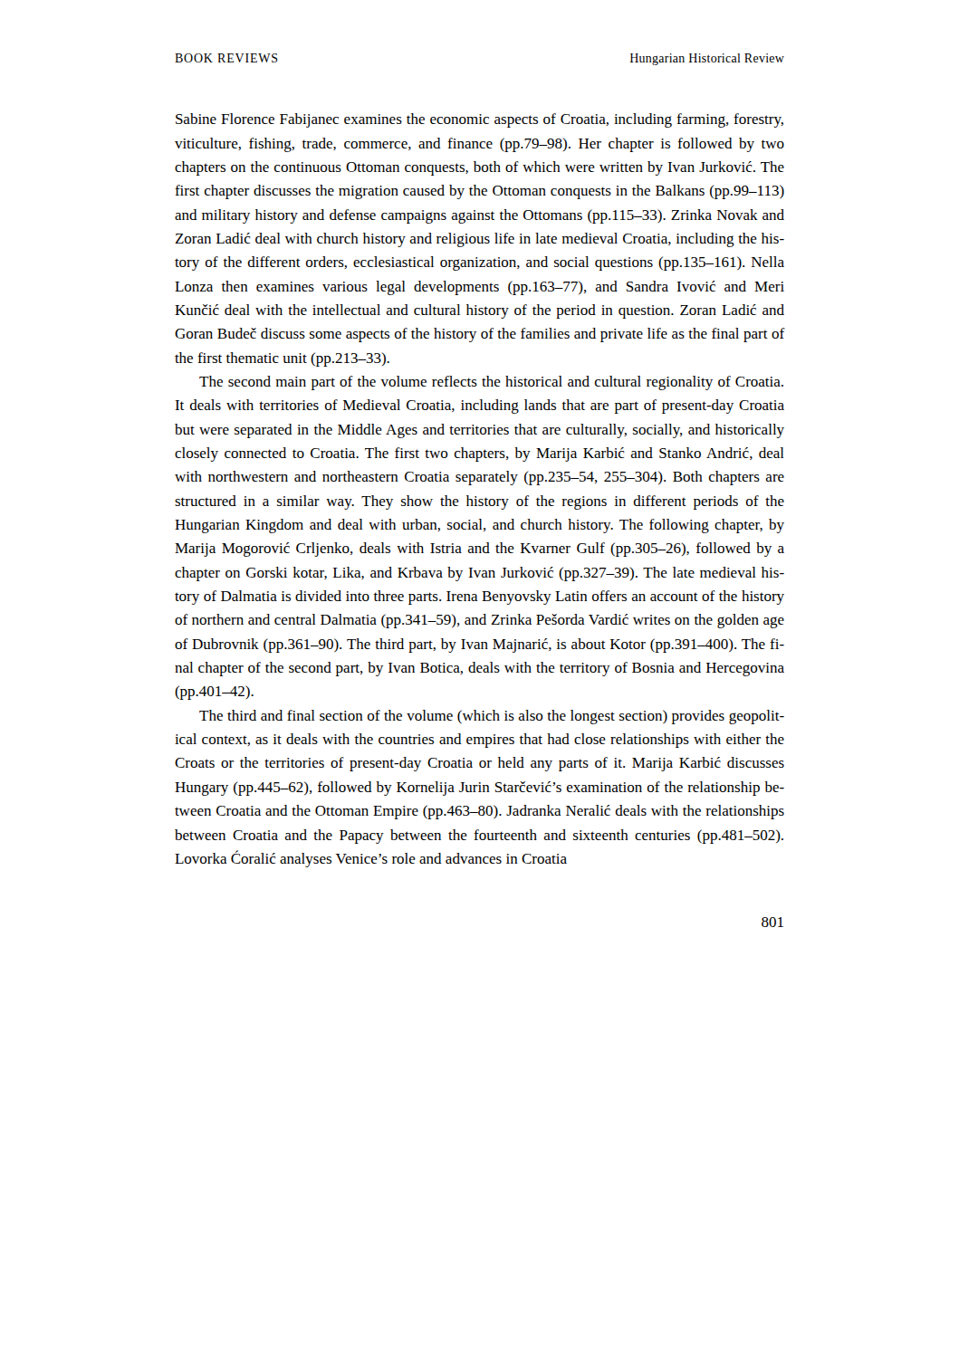Book Reviews Hungarian Historical Review
Sabine Florence Fabijanec examines the economic aspects of Croatia, including farming, forestry, viticulture, fishing, trade, commerce, and finance (pp.79–98). Her chapter is followed by two chapters on the continuous Ottoman conquests, both of which were written by Ivan Jurković. The first chapter discusses the migration caused by the Ottoman conquests in the Balkans (pp.99–113) and military history and defense campaigns against the Ottomans (pp.115–33). Zrinka Novak and Zoran Ladić deal with church history and religious life in late medieval Croatia, including the history of the different orders, ecclesiastical organization, and social questions (pp.135–161). Nella Lonza then examines various legal developments (pp.163–77), and Sandra Ivović and Meri Kunčić deal with the intellectual and cultural history of the period in question. Zoran Ladić and Goran Budeč discuss some aspects of the history of the families and private life as the final part of the first thematic unit (pp.213–33).
The second main part of the volume reflects the historical and cultural regionality of Croatia. It deals with territories of Medieval Croatia, including lands that are part of present-day Croatia but were separated in the Middle Ages and territories that are culturally, socially, and historically closely connected to Croatia. The first two chapters, by Marija Karbić and Stanko Andrić, deal with northwestern and northeastern Croatia separately (pp.235–54, 255–304). Both chapters are structured in a similar way. They show the history of the regions in different periods of the Hungarian Kingdom and deal with urban, social, and church history. The following chapter, by Marija Mogorović Crljenko, deals with Istria and the Kvarner Gulf (pp.305–26), followed by a chapter on Gorski kotar, Lika, and Krbava by Ivan Jurković (pp.327–39). The late medieval history of Dalmatia is divided into three parts. Irena Benyovsky Latin offers an account of the history of northern and central Dalmatia (pp.341–59), and Zrinka Pešorda Vardić writes on the golden age of Dubrovnik (pp.361–90). The third part, by Ivan Majnarić, is about Kotor (pp.391–400). The final chapter of the second part, by Ivan Botica, deals with the territory of Bosnia and Hercegovina (pp.401–42).
The third and final section of the volume (which is also the longest section) provides geopolitical context, as it deals with the countries and empires that had close relationships with either the Croats or the territories of present-day Croatia or held any parts of it. Marija Karbić discusses Hungary (pp.445–62), followed by Kornelija Jurin Starčević’s examination of the relationship between Croatia and the Ottoman Empire (pp.463–80). Jadranka Neralić deals with the relationships between Croatia and the Papacy between the fourteenth and sixteenth centuries (pp.481–502). Lovorka Ćoralić analyses Venice’s role and advances in Croatia
801